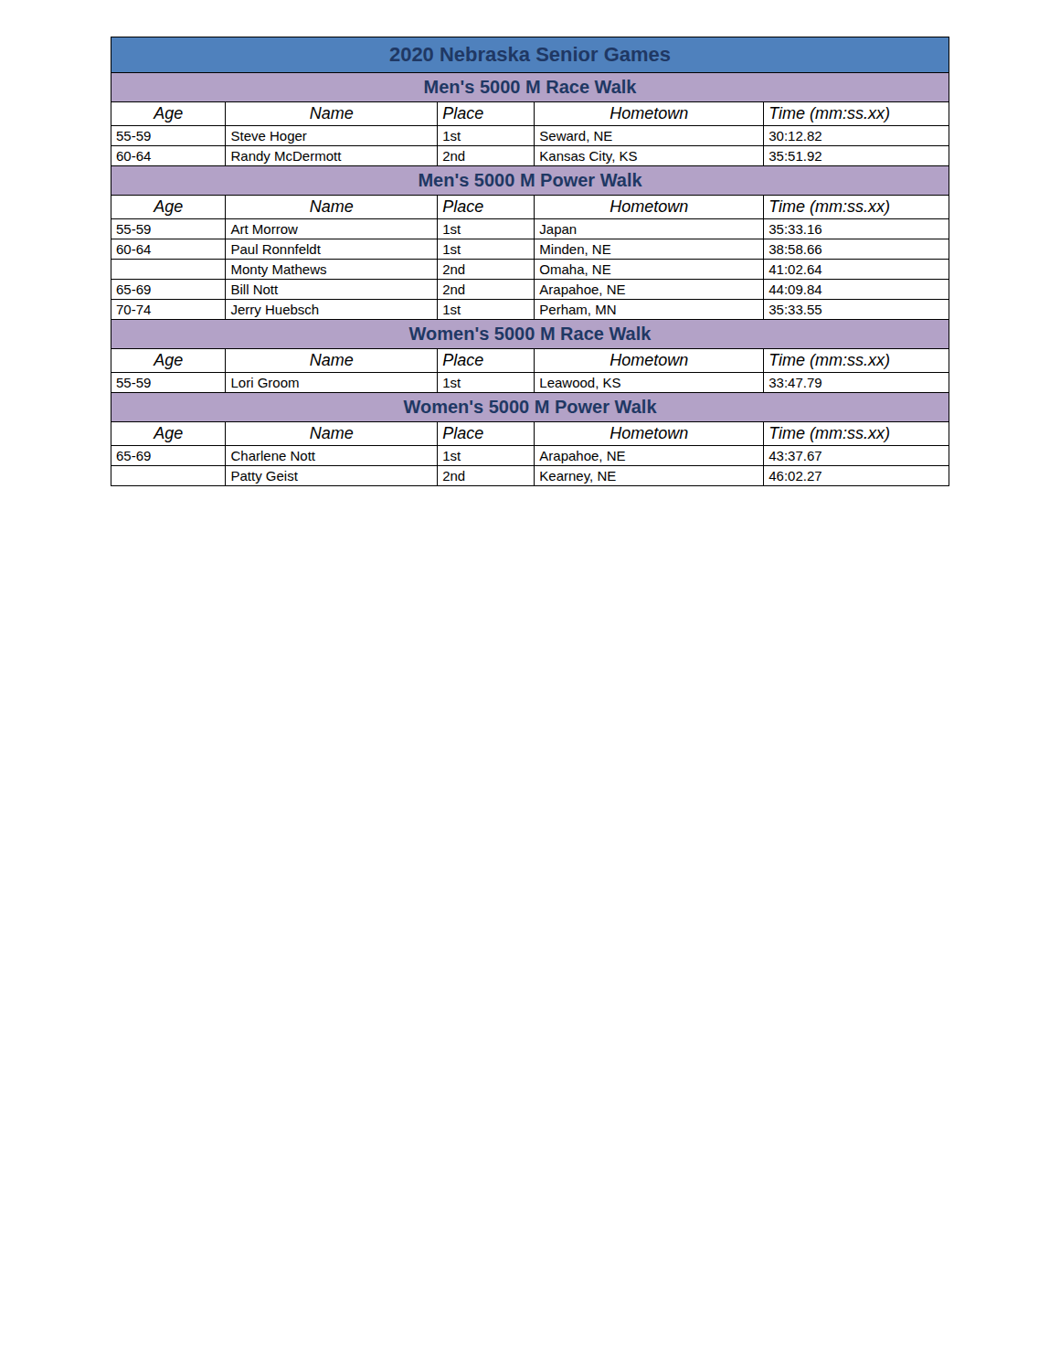| 2020 Nebraska Senior Games |
| Men's 5000 M Race Walk |
| Age | Name | Place | Hometown | Time (mm:ss.xx) |
| 55-59 | Steve Hoger | 1st | Seward, NE | 30:12.82 |
| 60-64 | Randy McDermott | 2nd | Kansas City, KS | 35:51.92 |
| Men's 5000 M Power Walk |
| Age | Name | Place | Hometown | Time (mm:ss.xx) |
| 55-59 | Art Morrow | 1st | Japan | 35:33.16 |
| 60-64 | Paul Ronnfeldt | 1st | Minden, NE | 38:58.66 |
| | Monty Mathews | 2nd | Omaha, NE | 41:02.64 |
| 65-69 | Bill Nott | 2nd | Arapahoe, NE | 44:09.84 |
| 70-74 | Jerry Huebsch | 1st | Perham, MN | 35:33.55 |
| Women's 5000 M Race Walk |
| Age | Name | Place | Hometown | Time (mm:ss.xx) |
| 55-59 | Lori Groom | 1st | Leawood, KS | 33:47.79 |
| Women's 5000 M Power Walk |
| Age | Name | Place | Hometown | Time (mm:ss.xx) |
| 65-69 | Charlene Nott | 1st | Arapahoe, NE | 43:37.67 |
| | Patty Geist | 2nd | Kearney, NE | 46:02.27 |